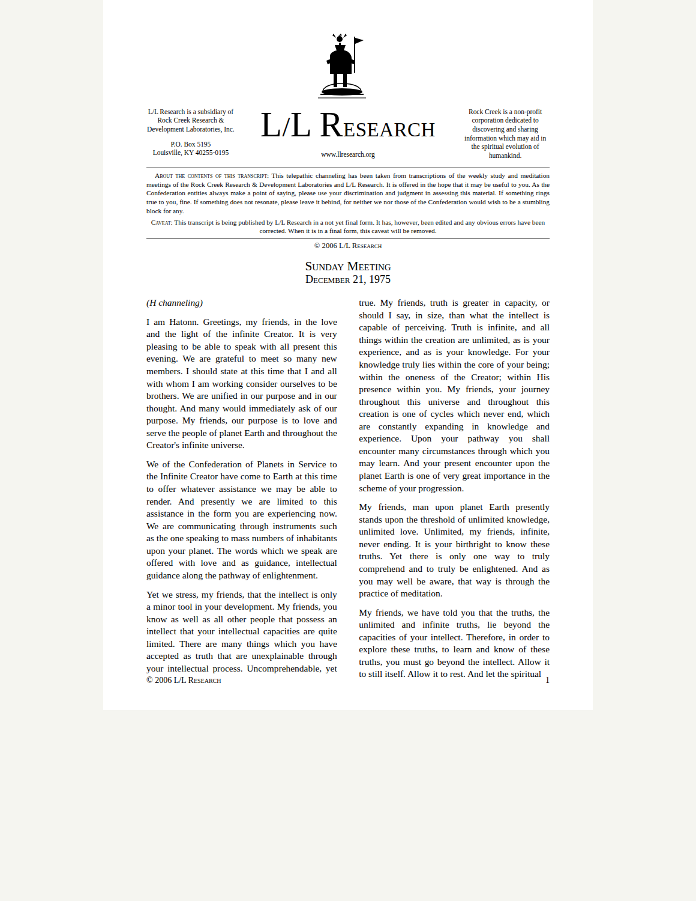L/L Research is a subsidiary of
Rock Creek Research &
Development Laboratories, Inc.
P.O. Box 5195
Louisville, KY 40255-0195
L/L Research
www.llresearch.org
Rock Creek is a non-profit
corporation dedicated to
discovering and sharing
information which may aid in
the spiritual evolution of
humankind.
About the contents of this transcript: This telepathic channeling has been taken from transcriptions of the weekly study and meditation meetings of the Rock Creek Research & Development Laboratories and L/L Research. It is offered in the hope that it may be useful to you. As the Confederation entities always make a point of saying, please use your discrimination and judgment in assessing this material. If something rings true to you, fine. If something does not resonate, please leave it behind, for neither we nor those of the Confederation would wish to be a stumbling block for any.
Caveat: This transcript is being published by L/L Research in a not yet final form. It has, however, been edited and any obvious errors have been corrected. When it is in a final form, this caveat will be removed.
© 2006 L/L Research
Sunday MeetingDecember 21, 1975
(H channeling)
I am Hatonn. Greetings, my friends, in the love and the light of the infinite Creator. It is very pleasing to be able to speak with all present this evening. We are grateful to meet so many new members. I should state at this time that I and all with whom I am working consider ourselves to be brothers. We are unified in our purpose and in our thought. And many would immediately ask of our purpose. My friends, our purpose is to love and serve the people of planet Earth and throughout the Creator's infinite universe.
We of the Confederation of Planets in Service to the Infinite Creator have come to Earth at this time to offer whatever assistance we may be able to render. And presently we are limited to this assistance in the form you are experiencing now. We are communicating through instruments such as the one speaking to mass numbers of inhabitants upon your planet. The words which we speak are offered with love and as guidance, intellectual guidance along the pathway of enlightenment.
Yet we stress, my friends, that the intellect is only a minor tool in your development. My friends, you know as well as all other people that possess an intellect that your intellectual capacities are quite limited. There are many things which you have accepted as truth that are unexplainable through your intellectual process. Uncomprehendable, yet true. My friends, truth is greater in capacity, or should I say, in size, than what the intellect is capable of perceiving. Truth is infinite, and all things within the creation are unlimited, as is your experience, and as is your knowledge. For your knowledge truly lies within the core of your being; within the oneness of the Creator; within His presence within you. My friends, your journey throughout this universe and throughout this creation is one of cycles which never end, which are constantly expanding in knowledge and experience. Upon your pathway you shall encounter many circumstances through which you may learn. And your present encounter upon the planet Earth is one of very great importance in the scheme of your progression.
My friends, man upon planet Earth presently stands upon the threshold of unlimited knowledge, unlimited love. Unlimited, my friends, infinite, never ending. It is your birthright to know these truths. Yet there is only one way to truly comprehend and to truly be enlightened. And as you may well be aware, that way is through the practice of meditation.
My friends, we have told you that the truths, the unlimited and infinite truths, lie beyond the capacities of your intellect. Therefore, in order to explore these truths, to learn and know of these truths, you must go beyond the intellect. Allow it to still itself. Allow it to rest. And let the spiritual
© 2006 L/L Research 1